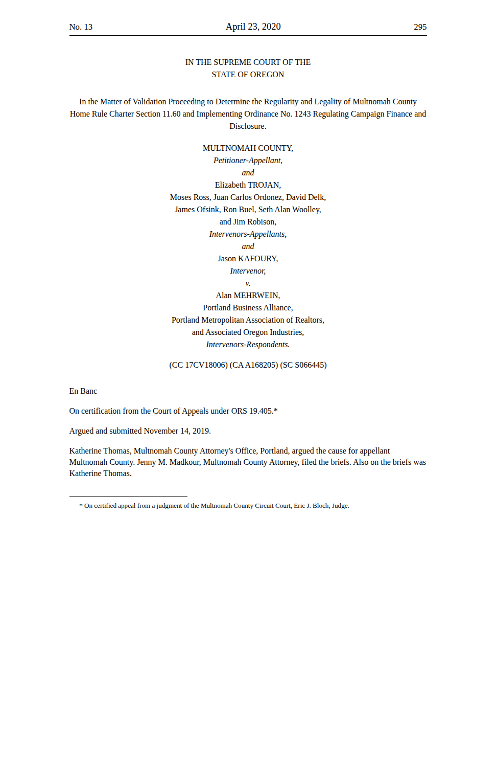No. 13 April 23, 2020 295
In the Supreme Court of the
State of Oregon
In the Matter of Validation Proceeding to Determine the Regularity and Legality of Multnomah County Home Rule Charter Section 11.60 and Implementing Ordinance No. 1243 Regulating Campaign Finance and Disclosure.
Multnomah County,
Petitioner-Appellant,
and
Elizabeth Trojan,
Moses Ross, Juan Carlos Ordonez, David Delk,
James Ofsink, Ron Buel, Seth Alan Woolley,
and Jim Robison,
Intervenors-Appellants,
and
Jason Kafoury,
Intervenor,
v.
Alan Mehrwein,
Portland Business Alliance,
Portland Metropolitan Association of Realtors,
and Associated Oregon Industries,
Intervenors-Respondents.
(CC 17CV18006) (CA A168205) (SC S066445)
En Banc
On certification from the Court of Appeals under ORS 19.405.*
Argued and submitted November 14, 2019.
Katherine Thomas, Multnomah County Attorney's Office, Portland, argued the cause for appellant Multnomah County. Jenny M. Madkour, Multnomah County Attorney, filed the briefs. Also on the briefs was Katherine Thomas.
* On certified appeal from a judgment of the Multnomah County Circuit Court, Eric J. Bloch, Judge.